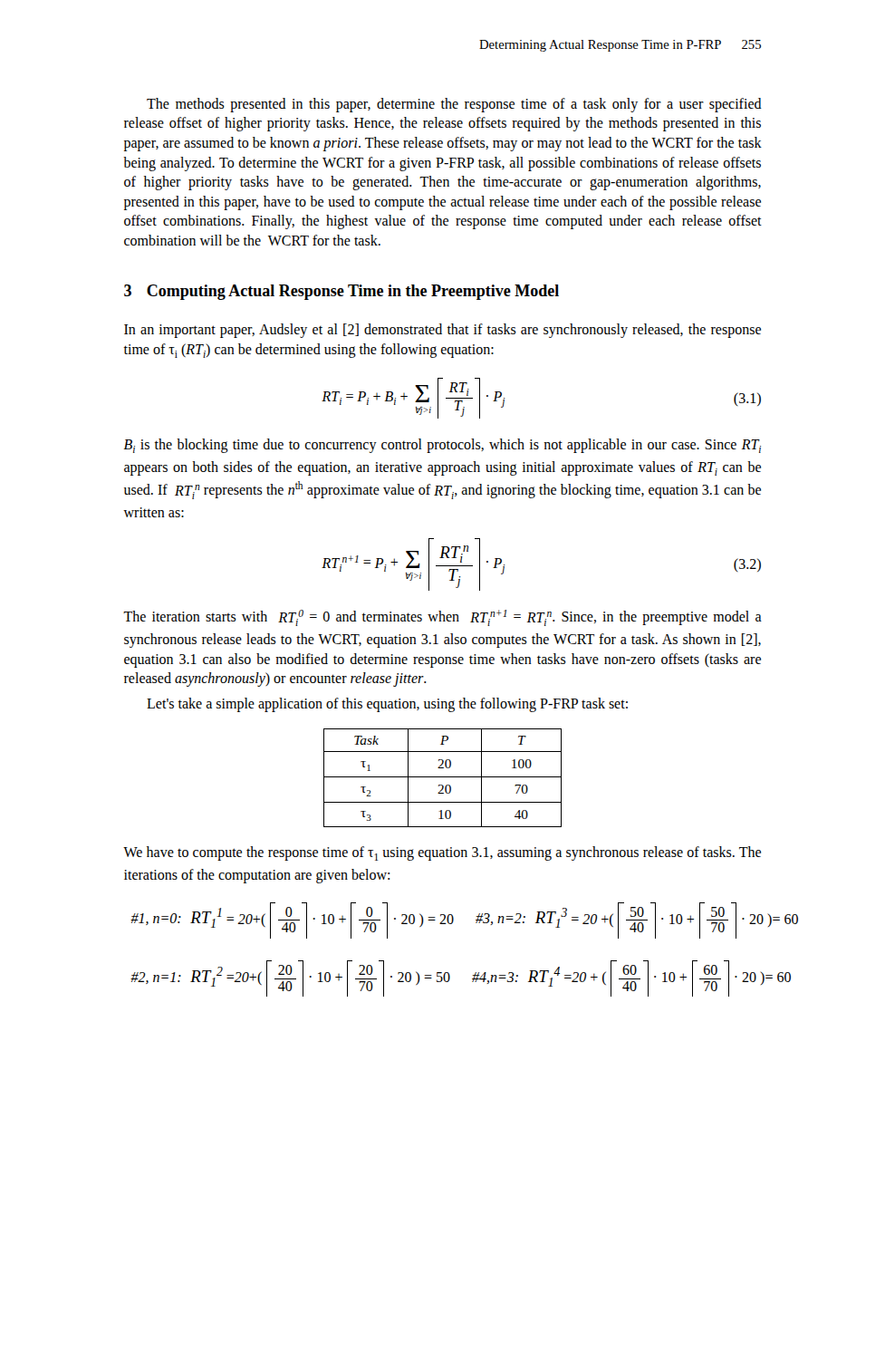Determining Actual Response Time in P-FRP 255
The methods presented in this paper, determine the response time of a task only for a user specified release offset of higher priority tasks. Hence, the release offsets required by the methods presented in this paper, are assumed to be known a priori. These release offsets, may or may not lead to the WCRT for the task being analyzed. To determine the WCRT for a given P-FRP task, all possible combinations of release offsets of higher priority tasks have to be generated. Then the time-accurate or gap-enumeration algorithms, presented in this paper, have to be used to compute the actual release time under each of the possible release offset combinations. Finally, the highest value of the response time computed under each release offset combination will be the WCRT for the task.
3 Computing Actual Response Time in the Preemptive Model
In an important paper, Audsley et al [2] demonstrated that if tasks are synchronously released, the response time of τi (RTi) can be determined using the following equation:
RTi = Pi + Bi + Σ∀j>i RTi Tj · Pj (3.1)
Bi is the blocking time due to concurrency control protocols, which is not applicable in our case. Since RTi appears on both sides of the equation, an iterative approach using initial approximate values of RTi can be used. If RTin represents the nth approximate value of RTi, and ignoring the blocking time, equation 3.1 can be written as:
RTin+1 = Pi + Σ∀j>i RTin Tj · Pj (3.2)
The iteration starts with RTi 0 = 0 and terminates when RTin+1 = RTin. Since, in the preemptive model a synchronous release leads to the WCRT, equation 3.1 also computes the WCRT for a task. As shown in [2], equation 3.1 can also be modified to determine response time when tasks have non-zero offsets (tasks are released asynchronously) or encounter release jitter.
Let's take a simple application of this equation, using the following P-FRP task set:
| Task | P | T |
| --- | --- | --- |
| τ 1 | 20 | 100 |
| τ 2 | 20 | 70 |
| τ 3 | 10 | 40 |
We have to compute the response time of τ1 using equation 3.1, assuming a synchronous release of tasks. The iterations of the computation are given below:
#1, n=0: RT11 = 20+( 040 · 10 + 070 · 20 ) = 20 #3, n=2: RT13 = 20 +( 5040 · 10 + 5070 · 20 )= 60
#2, n=1: RT12 =20+( 2040 · 10 + 2070 · 20 ) = 50 #4,n=3: RT14 =20 + ( 6040 · 10 + 6070 · 20 )= 60